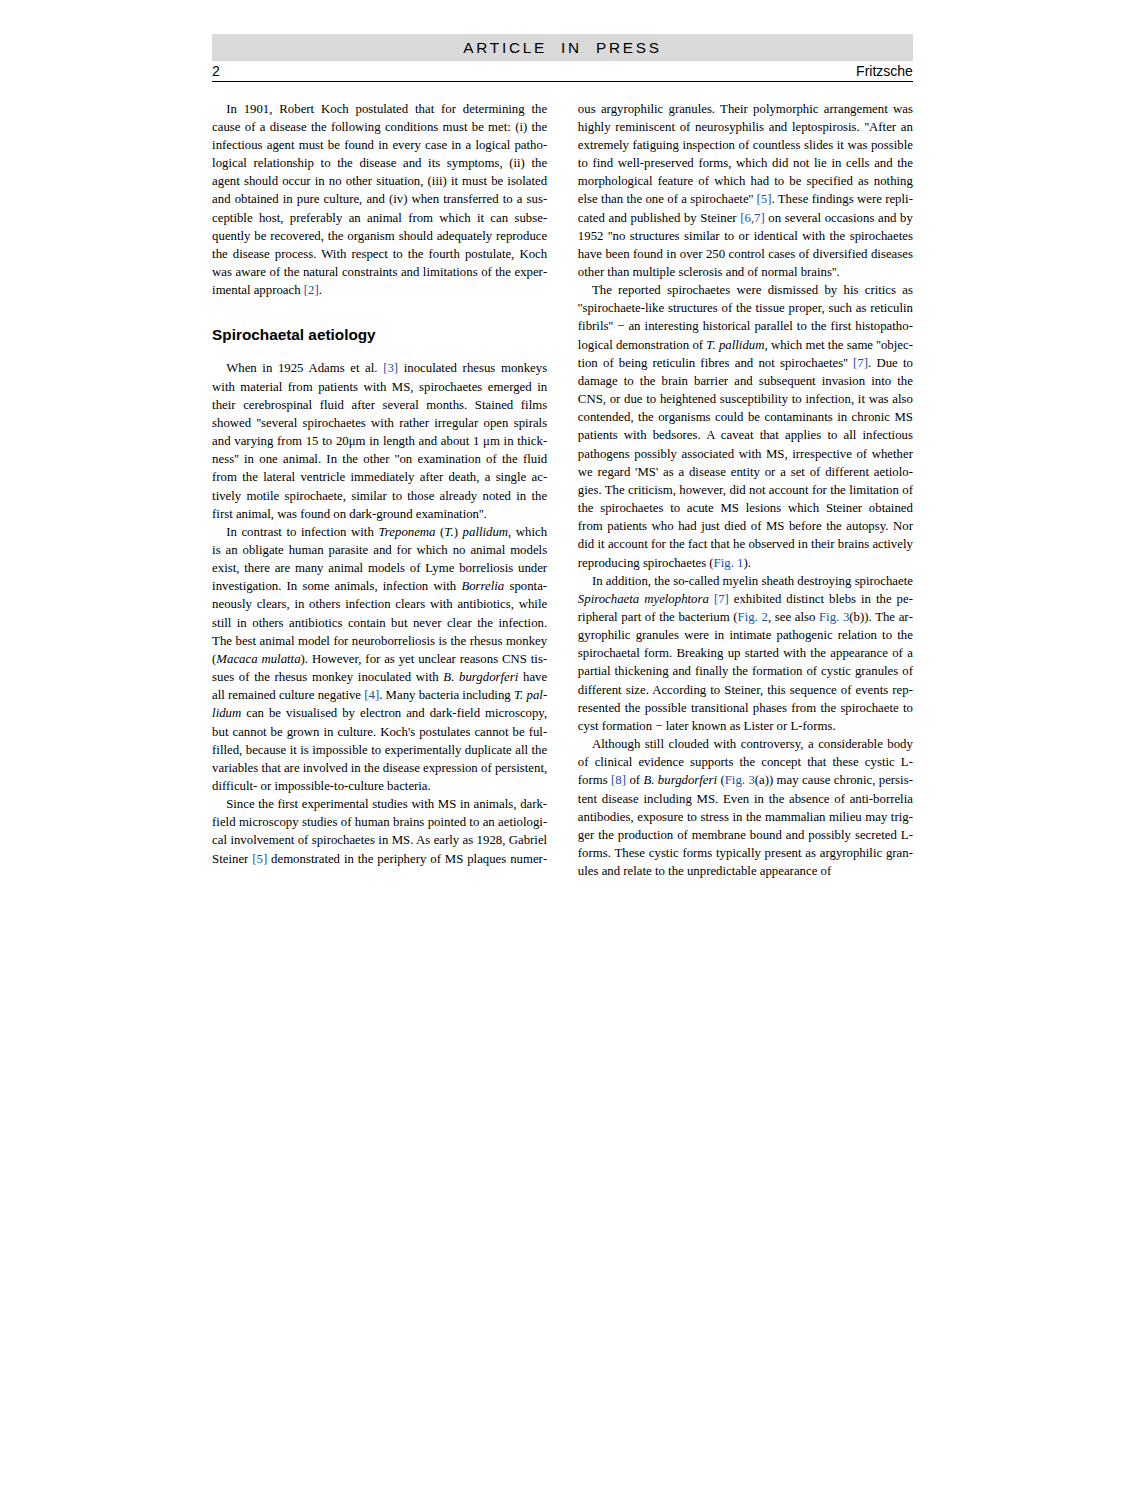ARTICLE IN PRESS
2 Fritzsche
In 1901, Robert Koch postulated that for determining the cause of a disease the following conditions must be met: (i) the infectious agent must be found in every case in a logical pathological relationship to the disease and its symptoms, (ii) the agent should occur in no other situation, (iii) it must be isolated and obtained in pure culture, and (iv) when transferred to a susceptible host, preferably an animal from which it can subsequently be recovered, the organism should adequately reproduce the disease process. With respect to the fourth postulate, Koch was aware of the natural constraints and limitations of the experimental approach [2].
Spirochaetal aetiology
When in 1925 Adams et al. [3] inoculated rhesus monkeys with material from patients with MS, spirochaetes emerged in their cerebrospinal fluid after several months. Stained films showed ''several spirochaetes with rather irregular open spirals and varying from 15 to 20μm in length and about 1 μm in thickness'' in one animal. In the other ''on examination of the fluid from the lateral ventricle immediately after death, a single actively motile spirochaete, similar to those already noted in the first animal, was found on dark-ground examination''.
In contrast to infection with Treponema (T.) pallidum, which is an obligate human parasite and for which no animal models exist, there are many animal models of Lyme borreliosis under investigation. In some animals, infection with Borrelia spontaneously clears, in others infection clears with antibiotics, while still in others antibiotics contain but never clear the infection. The best animal model for neuroborreliosis is the rhesus monkey (Macaca mulatta). However, for as yet unclear reasons CNS tissues of the rhesus monkey inoculated with B. burgdorferi have all remained culture negative [4]. Many bacteria including T. pallidum can be visualised by electron and dark-field microscopy, but cannot be grown in culture. Koch's postulates cannot be fulfilled, because it is impossible to experimentally duplicate all the variables that are involved in the disease expression of persistent, difficult- or impossible-to-culture bacteria.
Since the first experimental studies with MS in animals, dark-field microscopy studies of human brains pointed to an aetiological involvement of spirochaetes in MS. As early as 1928, Gabriel Steiner [5] demonstrated in the periphery of MS plaques numerous argyrophilic granules. Their polymorphic arrangement was highly reminiscent of neurosyphilis and leptospirosis. ''After an extremely fatiguing inspection of countless slides it was possible to find well-preserved forms, which did not lie in cells and the morphological feature of which had to be specified as nothing else than the one of a spirochaete'' [5]. These findings were replicated and published by Steiner [6,7] on several occasions and by 1952 ''no structures similar to or identical with the spirochaetes have been found in over 250 control cases of diversified diseases other than multiple sclerosis and of normal brains''.
The reported spirochaetes were dismissed by his critics as ''spirochaete-like structures of the tissue proper, such as reticulin fibrils'' − an interesting historical parallel to the first histopathological demonstration of T. pallidum, which met the same ''objection of being reticulin fibres and not spirochaetes'' [7]. Due to damage to the brain barrier and subsequent invasion into the CNS, or due to heightened susceptibility to infection, it was also contended, the organisms could be contaminants in chronic MS patients with bedsores. A caveat that applies to all infectious pathogens possibly associated with MS, irrespective of whether we regard 'MS' as a disease entity or a set of different aetiologies. The criticism, however, did not account for the limitation of the spirochaetes to acute MS lesions which Steiner obtained from patients who had just died of MS before the autopsy. Nor did it account for the fact that he observed in their brains actively reproducing spirochaetes (Fig. 1).
In addition, the so-called myelin sheath destroying spirochaete Spirochaeta myelophtora [7] exhibited distinct blebs in the peripheral part of the bacterium (Fig. 2, see also Fig. 3(b)). The argyrophilic granules were in intimate pathogenic relation to the spirochaetal form. Breaking up started with the appearance of a partial thickening and finally the formation of cystic granules of different size. According to Steiner, this sequence of events represented the possible transitional phases from the spirochaete to cyst formation − later known as Lister or L-forms.
Although still clouded with controversy, a considerable body of clinical evidence supports the concept that these cystic L-forms [8] of B. burgdorferi (Fig. 3(a)) may cause chronic, persistent disease including MS. Even in the absence of anti-borrelia antibodies, exposure to stress in the mammalian milieu may trigger the production of membrane bound and possibly secreted L-forms. These cystic forms typically present as argyrophilic granules and relate to the unpredictable appearance of